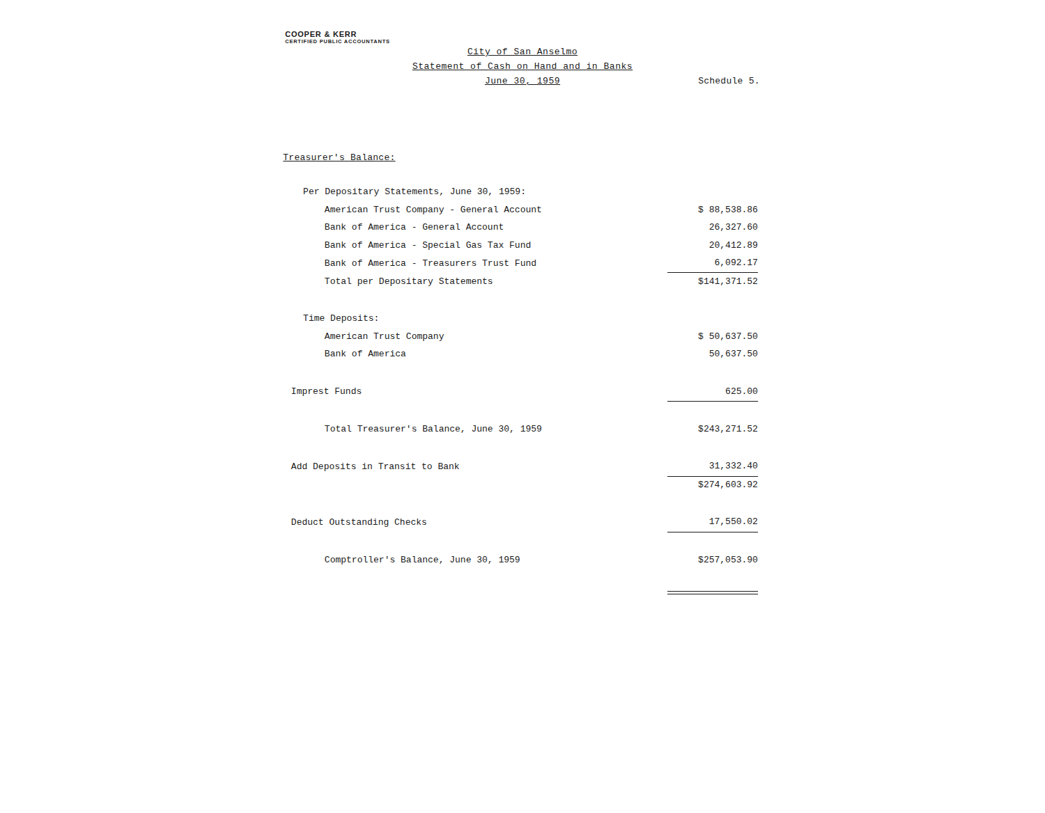COOPER & KERR
CERTIFIED PUBLIC ACCOUNTANTS
City of San Anselmo
Statement of Cash on Hand and in Banks
June 30, 1959
Schedule 5.
Treasurer's Balance:
| Per Depositary Statements, June 30, 1959: | | |
| American Trust Company - General Account | | $ 88,538.86 |
| Bank of America - General Account | | 26,327.60 |
| Bank of America - Special Gas Tax Fund | | 20,412.89 |
| Bank of America - Treasurers Trust Fund | | 6,092.17 |
| Total per Depositary Statements | | $141,371.52 |
| Time Deposits: | | |
| American Trust Company | | $ 50,637.50 |
| Bank of America | | 50,637.50 |
| Imprest Funds | | 625.00 |
| Total Treasurer's Balance, June 30, 1959 | | $243,271.52 |
| Add Deposits in Transit to Bank | | 31,332.40 |
| | | $274,603.92 |
| Deduct Outstanding Checks | | 17,550.02 |
| Comptroller's Balance, June 30, 1959 | | $257,053.90 |